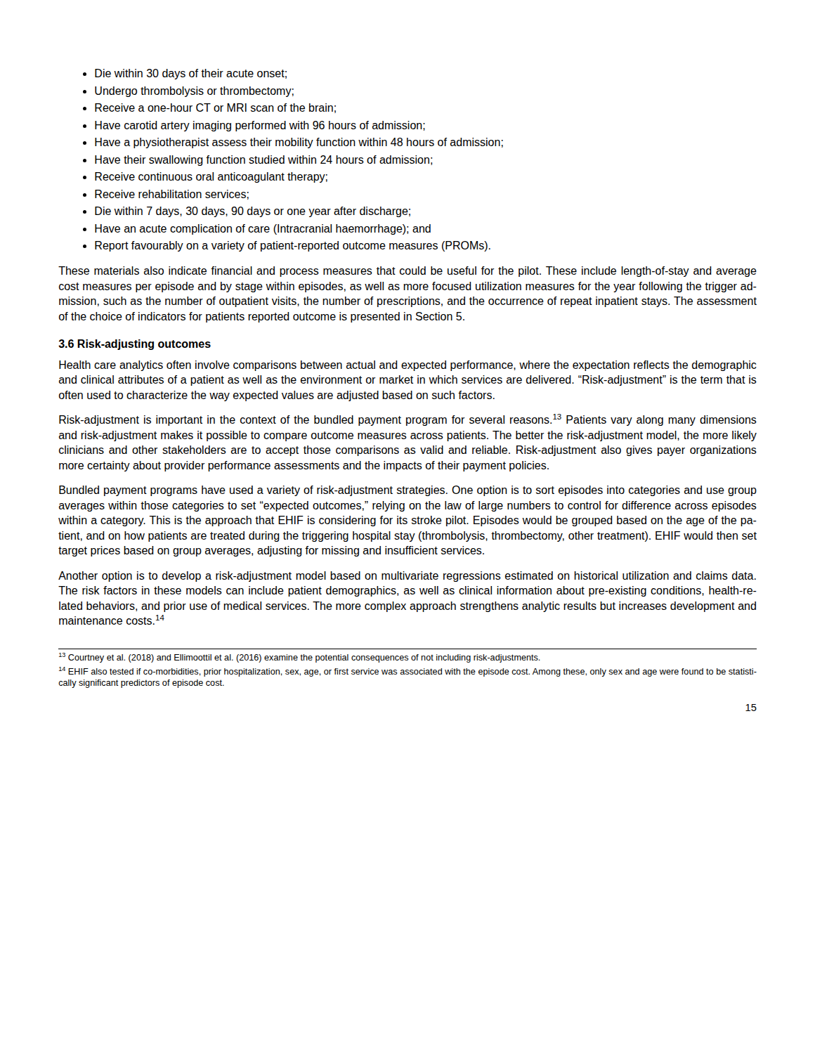Die within 30 days of their acute onset;
Undergo thrombolysis or thrombectomy;
Receive a one-hour CT or MRI scan of the brain;
Have carotid artery imaging performed with 96 hours of admission;
Have a physiotherapist assess their mobility function within 48 hours of admission;
Have their swallowing function studied within 24 hours of admission;
Receive continuous oral anticoagulant therapy;
Receive rehabilitation services;
Die within 7 days, 30 days, 90 days or one year after discharge;
Have an acute complication of care (Intracranial haemorrhage); and
Report favourably on a variety of patient-reported outcome measures (PROMs).
These materials also indicate financial and process measures that could be useful for the pilot. These include length-of-stay and average cost measures per episode and by stage within episodes, as well as more focused utilization measures for the year following the trigger admission, such as the number of outpatient visits, the number of prescriptions, and the occurrence of repeat inpatient stays. The assessment of the choice of indicators for patients reported outcome is presented in Section 5.
3.6 Risk-adjusting outcomes
Health care analytics often involve comparisons between actual and expected performance, where the expectation reflects the demographic and clinical attributes of a patient as well as the environment or market in which services are delivered. “Risk-adjustment” is the term that is often used to characterize the way expected values are adjusted based on such factors.
Risk-adjustment is important in the context of the bundled payment program for several reasons.13 Patients vary along many dimensions and risk-adjustment makes it possible to compare outcome measures across patients. The better the risk-adjustment model, the more likely clinicians and other stakeholders are to accept those comparisons as valid and reliable. Risk-adjustment also gives payer organizations more certainty about provider performance assessments and the impacts of their payment policies.
Bundled payment programs have used a variety of risk-adjustment strategies. One option is to sort episodes into categories and use group averages within those categories to set “expected outcomes,” relying on the law of large numbers to control for difference across episodes within a category. This is the approach that EHIF is considering for its stroke pilot. Episodes would be grouped based on the age of the patient, and on how patients are treated during the triggering hospital stay (thrombolysis, thrombectomy, other treatment). EHIF would then set target prices based on group averages, adjusting for missing and insufficient services.
Another option is to develop a risk-adjustment model based on multivariate regressions estimated on historical utilization and claims data. The risk factors in these models can include patient demographics, as well as clinical information about pre-existing conditions, health-related behaviors, and prior use of medical services. The more complex approach strengthens analytic results but increases development and maintenance costs.14
13 Courtney et al. (2018) and Ellimoottil et al. (2016) examine the potential consequences of not including risk-adjustments.
14 EHIF also tested if co-morbidities, prior hospitalization, sex, age, or first service was associated with the episode cost. Among these, only sex and age were found to be statistically significant predictors of episode cost.
15